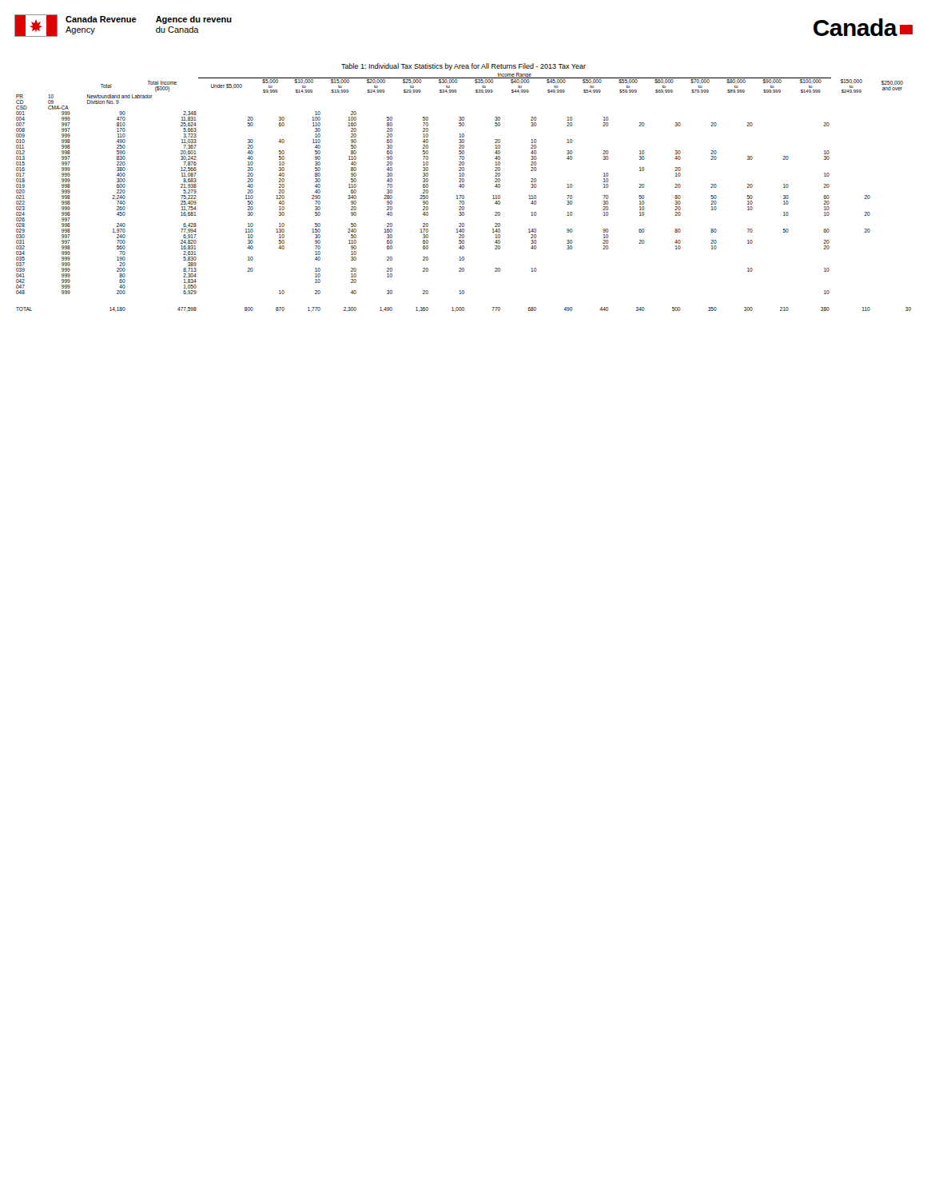Canada Revenue
Agency
Agence du revenu
du Canada
Canada
Table 1: Individual Tax Statistics by Area for All Returns Filed - 2013 Tax Year
| | Income Range |
| --- | --- |
| | | Total | Total Income ($000) | Under $5,000 | $5,000 | $10,000 | $15,000 | $20,000 | $25,000 | $30,000 | $35,000 | $40,000 | $45,000 | $50,000 | $55,000 | $60,000 | $70,000 | $80,000 | $90,000 | $100,000 | $150,000 | $250,000 and over |
| | | to $9,999 | to $14,999 | to $19,999 | to $24,999 | to $29,999 | to $34,999 | to $39,999 | to $44,999 | to $49,999 | to $54,999 | to $59,999 | to $69,999 | to $79,999 | to $89,999 | to $99,999 | to $149,999 | to $249,999 |
| PR | 10 | Newfoundland and Labrador | |
| CD | 09 | Division No. 9 | |
| CSD | CMA-CA | |
| 001 | 999 | 90 | 2,348 | | | 10 | 20 | | | | | | | | | | | | | | | |
| 004 | 999 | 470 | 11,831 | 20 | 30 | 100 | 100 | 50 | 50 | 30 | 30 | 20 | 10 | 10 | | | | | | | | |
| 007 | 997 | 810 | 25,624 | 50 | 60 | 110 | 160 | 80 | 70 | 50 | 50 | 30 | 20 | 20 | 20 | 30 | 20 | 20 | | 20 | | |
| 008 | 997 | 170 | 5,663 | | | 30 | 20 | 20 | 20 | | | | | | | | | | | | | |
| 009 | 999 | 110 | 3,723 | | | 10 | 20 | 20 | 10 | 10 | | | | | | | | | | | | |
| 010 | 998 | 490 | 11,033 | 30 | 40 | 110 | 90 | 60 | 40 | 30 | 20 | 10 | 10 | | | | | | | | | |
| 011 | 998 | 250 | 7,367 | 20 | | 40 | 50 | 30 | 20 | 20 | 10 | 20 | | | | | | | | | | |
| 012 | 998 | 590 | 20,601 | 40 | 50 | 50 | 80 | 60 | 50 | 50 | 40 | 40 | 30 | 20 | 10 | 30 | 20 | | | 10 | | |
| 013 | 997 | 830 | 30,242 | 40 | 50 | 90 | 110 | 90 | 70 | 70 | 40 | 30 | 40 | 30 | 30 | 40 | 20 | 30 | 20 | 30 | | |
| 015 | 997 | 220 | 7,876 | 10 | 10 | 30 | 40 | 20 | 10 | 20 | 10 | 20 | | | | | | | | | | |
| 016 | 999 | 380 | 12,566 | 20 | 30 | 50 | 80 | 40 | 30 | 20 | 20 | 20 | | | 10 | 20 | | | | | | |
| 017 | 999 | 400 | 11,087 | 20 | 40 | 80 | 90 | 30 | 30 | 10 | 20 | | | 10 | | 10 | | | | 10 | | |
| 018 | 999 | 300 | 8,683 | 20 | 20 | 30 | 50 | 40 | 30 | 20 | 20 | 20 | | 10 | | | | | | | | |
| 019 | 998 | 600 | 21,938 | 40 | 20 | 40 | 110 | 70 | 60 | 40 | 40 | 30 | 10 | 10 | 20 | 20 | 20 | 20 | 10 | 20 | | |
| 020 | 999 | 220 | 5,279 | 20 | 20 | 40 | 60 | 30 | 20 | | | | | | | | | | | | | |
| 021 | 998 | 2,240 | 75,222 | 110 | 120 | 290 | 340 | 280 | 250 | 170 | 110 | 110 | 70 | 70 | 50 | 80 | 50 | 50 | 30 | 60 | 20 | |
| 022 | 998 | 740 | 25,409 | 50 | 40 | 70 | 90 | 90 | 90 | 70 | 40 | 40 | 30 | 30 | 10 | 30 | 20 | 10 | 10 | 20 | | |
| 023 | 999 | 260 | 11,754 | 20 | 10 | 30 | 20 | 20 | 20 | 20 | | | | 20 | 10 | 20 | 10 | 10 | | 10 | | |
| 024 | 998 | 450 | 16,681 | 30 | 30 | 50 | 90 | 40 | 40 | 30 | 20 | 10 | 10 | 10 | 10 | 20 | | | 10 | 10 | 20 | |
| 026 | 997 | | | | | | | | | | | | | | | | | | | | | |
| 028 | 998 | 240 | 6,428 | 10 | 10 | 50 | 50 | 20 | 20 | 20 | 20 | | | | | | | | | | | |
| 029 | 998 | 1,970 | 77,994 | 110 | 130 | 150 | 240 | 160 | 170 | 140 | 140 | 140 | 90 | 90 | 60 | 80 | 80 | 70 | 50 | 60 | 20 | |
| 030 | 997 | 240 | 6,917 | 10 | 10 | 30 | 50 | 30 | 30 | 20 | 10 | 20 | | 10 | | | | | | | | |
| 031 | 997 | 700 | 24,820 | 30 | 50 | 90 | 110 | 60 | 60 | 50 | 40 | 30 | 30 | 20 | 20 | 40 | 20 | 10 | | 20 | | |
| 032 | 998 | 560 | 16,831 | 40 | 40 | 70 | 90 | 60 | 60 | 40 | 20 | 40 | 30 | 20 | | 10 | 10 | | | 20 | | |
| 034 | 999 | 70 | 2,631 | | | 10 | 10 | | | | | | | | | | | | | | | |
| 035 | 999 | 190 | 5,830 | 10 | | 40 | 30 | 20 | 20 | 10 | | | | | | | | | | | | |
| 037 | 999 | 20 | 389 | | | | | | | | | | | | | | | | | | | |
| 039 | 999 | 200 | 8,713 | 20 | | 10 | 20 | 20 | 20 | 20 | 20 | 10 | | | | | | 10 | | 10 | | |
| 041 | 999 | 80 | 2,304 | | | 10 | 10 | 10 | | | | | | | | | | | | | | |
| 042 | 999 | 60 | 1,834 | | | 10 | 20 | | | | | | | | | | | | | | | |
| 047 | 999 | 40 | 1,050 | | | | | | | | | | | | | | | | | | | |
| 048 | 999 | 200 | 6,929 | | 10 | 20 | 40 | 30 | 20 | 10 | | | | | | | | | | 10 | | |
| TOTAL | | 14,180 | 477,598 | 800 | 870 | 1,770 | 2,300 | 1,490 | 1,360 | 1,000 | 770 | 680 | 490 | 440 | 340 | 500 | 350 | 300 | 210 | 380 | 110 | 30 |